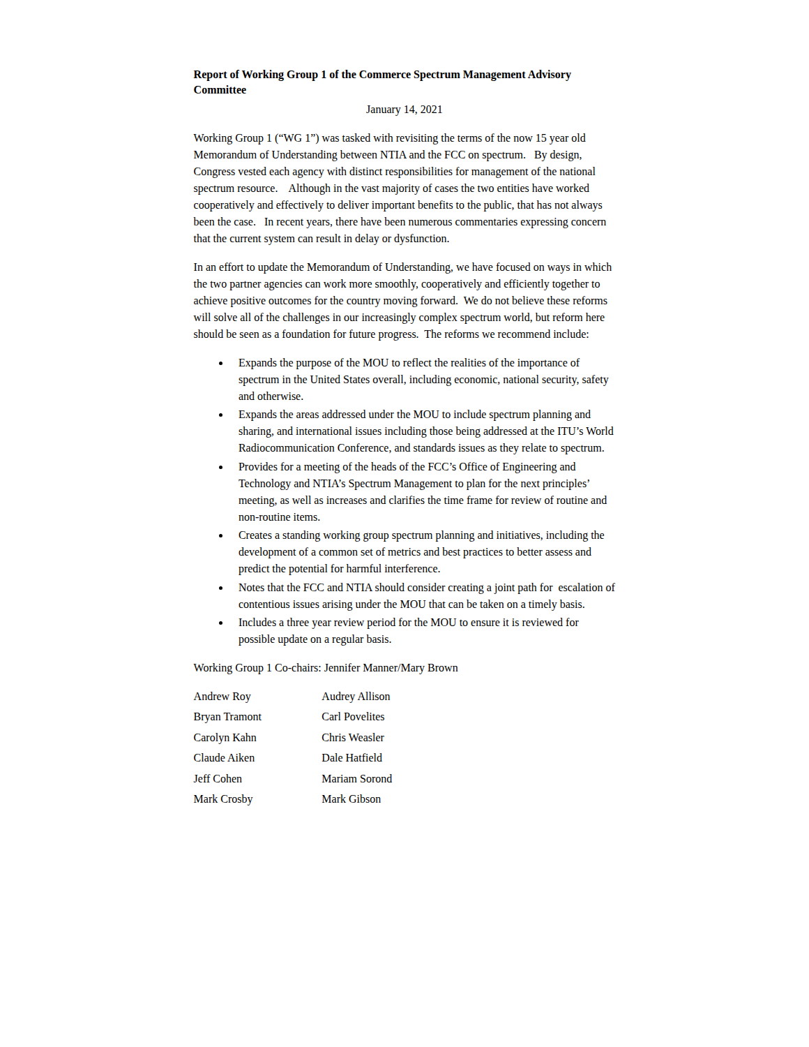Report of Working Group 1 of the Commerce Spectrum Management Advisory Committee
January 14, 2021
Working Group 1 (“WG 1”) was tasked with revisiting the terms of the now 15 year old Memorandum of Understanding between NTIA and the FCC on spectrum. By design, Congress vested each agency with distinct responsibilities for management of the national spectrum resource. Although in the vast majority of cases the two entities have worked cooperatively and effectively to deliver important benefits to the public, that has not always been the case. In recent years, there have been numerous commentaries expressing concern that the current system can result in delay or dysfunction.
In an effort to update the Memorandum of Understanding, we have focused on ways in which the two partner agencies can work more smoothly, cooperatively and efficiently together to achieve positive outcomes for the country moving forward. We do not believe these reforms will solve all of the challenges in our increasingly complex spectrum world, but reform here should be seen as a foundation for future progress. The reforms we recommend include:
Expands the purpose of the MOU to reflect the realities of the importance of spectrum in the United States overall, including economic, national security, safety and otherwise.
Expands the areas addressed under the MOU to include spectrum planning and sharing, and international issues including those being addressed at the ITU’s World Radiocommunication Conference, and standards issues as they relate to spectrum.
Provides for a meeting of the heads of the FCC’s Office of Engineering and Technology and NTIA’s Spectrum Management to plan for the next principles’ meeting, as well as increases and clarifies the time frame for review of routine and non-routine items.
Creates a standing working group spectrum planning and initiatives, including the development of a common set of metrics and best practices to better assess and predict the potential for harmful interference.
Notes that the FCC and NTIA should consider creating a joint path for escalation of contentious issues arising under the MOU that can be taken on a timely basis.
Includes a three year review period for the MOU to ensure it is reviewed for possible update on a regular basis.
Working Group 1 Co-chairs: Jennifer Manner/Mary Brown
| Andrew Roy | Audrey Allison |
| Bryan Tramont | Carl Povelites |
| Carolyn Kahn | Chris Weasler |
| Claude Aiken | Dale Hatfield |
| Jeff Cohen | Mariam Sorond |
| Mark Crosby | Mark Gibson |